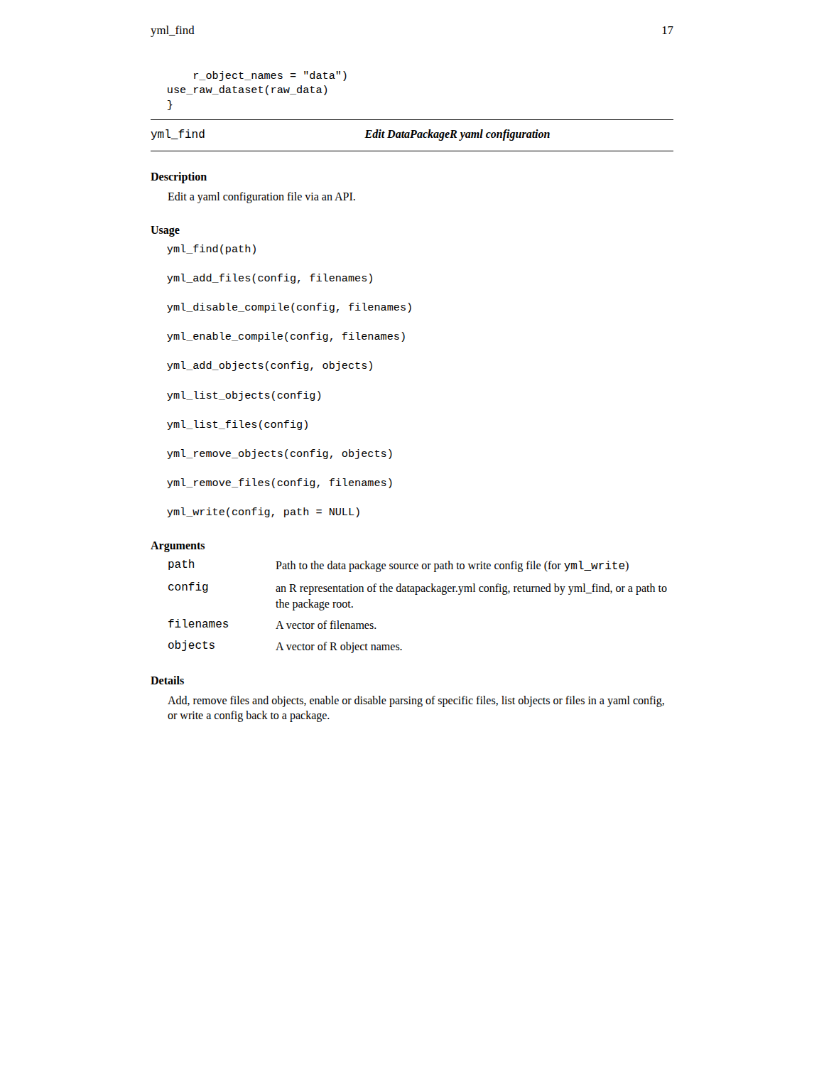yml_find 17
    r_object_names = "data")
use_raw_dataset(raw_data)
}
yml_find Edit DataPackageR yaml configuration
Description
Edit a yaml configuration file via an API.
Usage
yml_find(path)

yml_add_files(config, filenames)

yml_disable_compile(config, filenames)

yml_enable_compile(config, filenames)

yml_add_objects(config, objects)

yml_list_objects(config)

yml_list_files(config)

yml_remove_objects(config, objects)

yml_remove_files(config, filenames)

yml_write(config, path = NULL)
Arguments
path
Path to the data package source or path to write config file (for yml_write)
config
an R representation of the datapackager.yml config, returned by yml_find, or a path to the package root.
filenames
A vector of filenames.
objects
A vector of R object names.
Details
Add, remove files and objects, enable or disable parsing of specific files, list objects or files in a yaml config, or write a config back to a package.